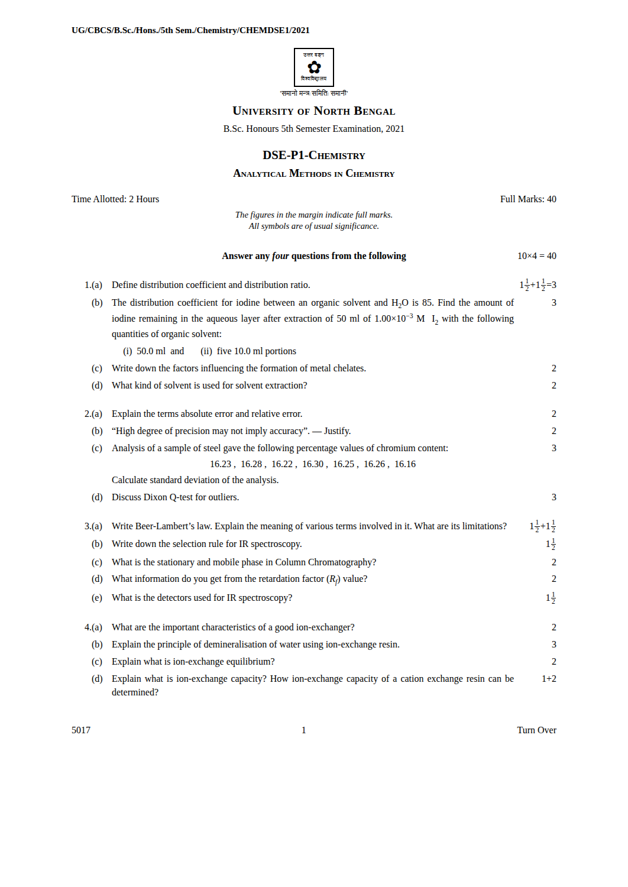UG/CBCS/B.Sc./Hons./5th Sem./Chemistry/CHEMDSE1/2021
उत्तर बङ्ग
✿
विश्वविद्यालय
'समानो मन्त्रः समितिः समानी'
University of North Bengal
B.Sc. Honours 5th Semester Examination, 2021
DSE-P1-Chemistry
Analytical Methods in Chemistry
Time Allotted: 2 Hours Full Marks: 40
The figures in the margin indicate full marks.
All symbols are of usual significance.
Answer any four questions from the following 10×4 = 40
| 1. | (a) | Define distribution coefficient and distribution ratio. | 1 1 2 +1 1 2 =3 |
| | (b) | The distribution coefficient for iodine between an organic solvent and H 2 O is 85. Find the amount of iodine remaining in the aqueous layer after extraction of 50 ml of 1.00×10 −3 M I 2 with the following quantities of organic solvent: | 3 |
| | | (i) 50.0 ml and (ii) five 10.0 ml portions | |
| | (c) | Write down the factors influencing the formation of metal chelates. | 2 |
| | (d) | What kind of solvent is used for solvent extraction? | 2 |
| 2. | (a) | Explain the terms absolute error and relative error. | 2 |
| | (b) | “High degree of precision may not imply accuracy”. — Justify. | 2 |
| | (c) | Analysis of a sample of steel gave the following percentage values of chromium content: 16.23 , 16.28 , 16.22 , 16.30 , 16.25 , 16.26 , 16.16 Calculate standard deviation of the analysis. | 3 |
| | (d) | Discuss Dixon Q-test for outliers. | 3 |
| 3. | (a) | Write Beer-Lambert’s law. Explain the meaning of various terms involved in it. What are its limitations? | 1 1 2 +1 1 2 |
| | (b) | Write down the selection rule for IR spectroscopy. | 1 1 2 |
| | (c) | What is the stationary and mobile phase in Column Chromatography? | 2 |
| | (d) | What information do you get from the retardation factor ( R f ) value? | 2 |
| | (e) | What is the detectors used for IR spectroscopy? | 1 1 2 |
| 4. | (a) | What are the important characteristics of a good ion-exchanger? | 2 |
| | (b) | Explain the principle of demineralisation of water using ion-exchange resin. | 3 |
| | (c) | Explain what is ion-exchange equilibrium? | 2 |
| | (d) | Explain what is ion-exchange capacity? How ion-exchange capacity of a cation exchange resin can be determined? | 1+2 |
5017 1 Turn Over